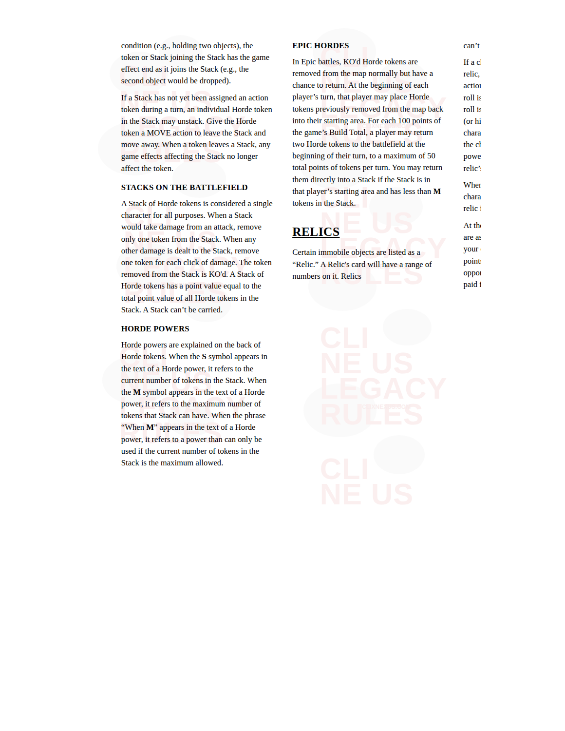CLI
NE US
LEGACY
RULES
clixnexus.com
CLI
NE US
LEGACY
RULES
clixnexus.com
CLI
NE US
LEGACY
RULES
clixnexus.com
CLI
NE US
LEGACY
RULES
clixnexus.com
CLI
NE US
LEGACY
RULES
clixnexus.com
CLI
NE US
LEGACY
RULES
clixnexus.com
CLI
NE US
condition (e.g., holding two objects), the token or Stack joining the Stack has the game effect end as it joins the Stack (e.g., the second object would be dropped).
If a Stack has not yet been assigned an action token during a turn, an individual Horde token in the Stack may unstack. Give the Horde token a MOVE action to leave the Stack and move away. When a token leaves a Stack, any game effects affecting the Stack no longer affect the token.
STACKS ON THE BATTLEFIELD
A Stack of Horde tokens is considered a single character for all purposes. When a Stack would take damage from an attack, remove only one token from the Stack. When any other damage is dealt to the Stack, remove one token for each click of damage. The token removed from the Stack is KO'd. A Stack of Horde tokens has a point value equal to the total point value of all Horde tokens in the Stack. A Stack can’t be carried.
HORDE POWERS
Horde powers are explained on the back of Horde tokens. When the S symbol appears in the text of a Horde power, it refers to the current number of tokens in the Stack. When the M symbol appears in the text of a Horde power, it refers to the maximum number of tokens that Stack can have. When the phrase “When M” appears in the text of a Horde power, it refers to a power than can only be used if the current number of tokens in the Stack is the maximum allowed.
EPIC HORDES
In Epic battles, KO'd Horde tokens are removed from the map normally but have a chance to return. At the beginning of each player’s turn, that player may place Horde tokens previously removed from the map back into their starting area. For each 100 points of the game’s Build Total, a player may return two Horde tokens to the battlefield at the beginning of their turn, to a maximum of 50 total points of tokens per turn. You may return them directly into a Stack if the Stack is in that player’s starting area and has less than M tokens in the Stack.
RELICS
Certain immobile objects are listed as a “Relic.” A Relic's card will have a range of numbers on it. Relics
can’t be destroyed.
If a character occupies the same square as a relic, that character may be given a POWER action to roll a d6 that can’t be rerolled. This roll is called a relic roll. If the result of that roll is within the indicated range of numbers (or higher), the relic is assigned to that character, placed on that character’s card, and the character will gain certain powers/abilities/effects as described on the relic’s card.
When a character with a relic on their character card is KO'd or replaced, place the relic in the square they last occupied.
At the end of the game, if any of your relics are assigned to opposing characters or all of your characters have been defeated, victory points for your relic(s) are scored by your opponent. You can never score the points you paid for a relic.